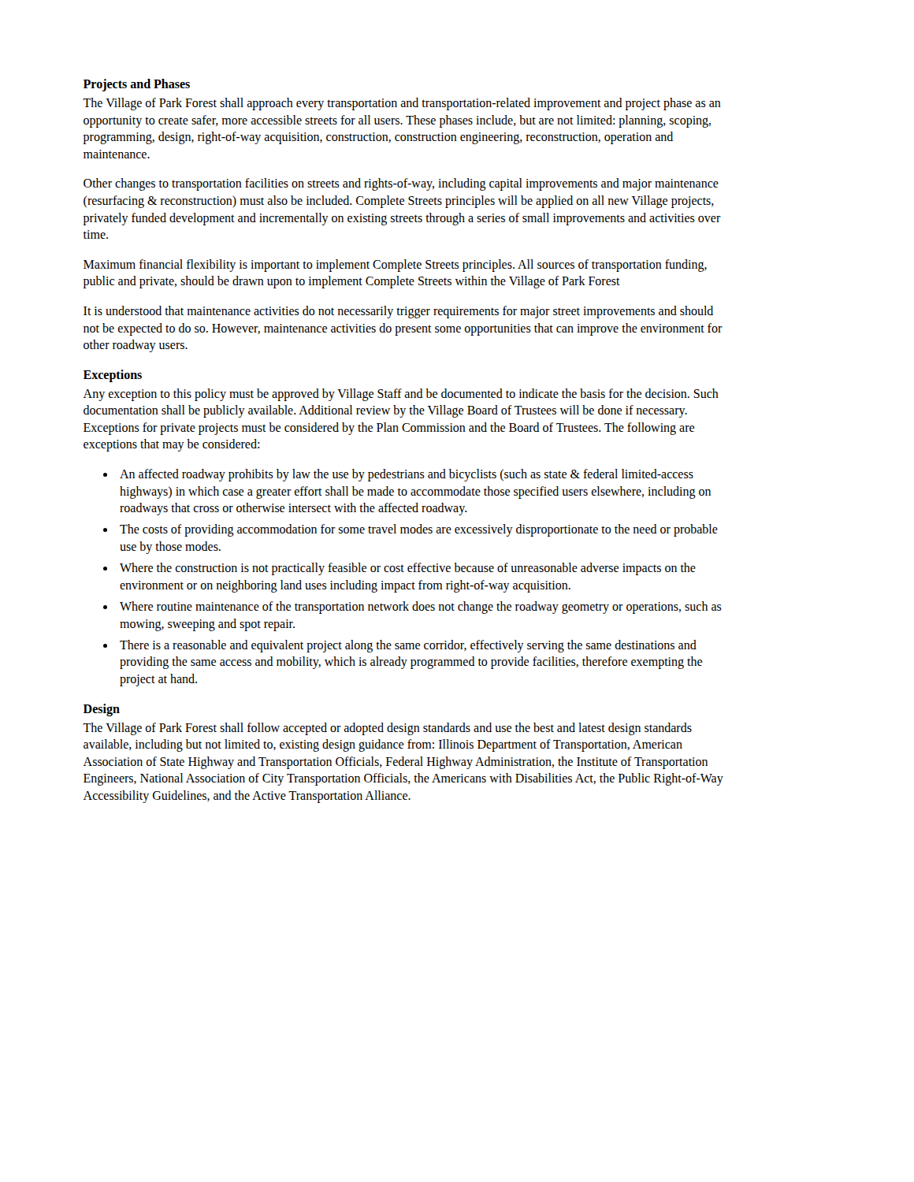Projects and Phases
The Village of Park Forest shall approach every transportation and transportation-related improvement and project phase as an opportunity to create safer, more accessible streets for all users. These phases include, but are not limited: planning, scoping, programming, design, right-of-way acquisition, construction, construction engineering, reconstruction, operation and maintenance.
Other changes to transportation facilities on streets and rights-of-way, including capital improvements and major maintenance (resurfacing & reconstruction) must also be included. Complete Streets principles will be applied on all new Village projects, privately funded development and incrementally on existing streets through a series of small improvements and activities over time.
Maximum financial flexibility is important to implement Complete Streets principles. All sources of transportation funding, public and private, should be drawn upon to implement Complete Streets within the Village of Park Forest
It is understood that maintenance activities do not necessarily trigger requirements for major street improvements and should not be expected to do so. However, maintenance activities do present some opportunities that can improve the environment for other roadway users.
Exceptions
Any exception to this policy must be approved by Village Staff and be documented to indicate the basis for the decision. Such documentation shall be publicly available. Additional review by the Village Board of Trustees will be done if necessary. Exceptions for private projects must be considered by the Plan Commission and the Board of Trustees. The following are exceptions that may be considered:
An affected roadway prohibits by law the use by pedestrians and bicyclists (such as state & federal limited-access highways) in which case a greater effort shall be made to accommodate those specified users elsewhere, including on roadways that cross or otherwise intersect with the affected roadway.
The costs of providing accommodation for some travel modes are excessively disproportionate to the need or probable use by those modes.
Where the construction is not practically feasible or cost effective because of unreasonable adverse impacts on the environment or on neighboring land uses including impact from right-of-way acquisition.
Where routine maintenance of the transportation network does not change the roadway geometry or operations, such as mowing, sweeping and spot repair.
There is a reasonable and equivalent project along the same corridor, effectively serving the same destinations and providing the same access and mobility, which is already programmed to provide facilities, therefore exempting the project at hand.
Design
The Village of Park Forest shall follow accepted or adopted design standards and use the best and latest design standards available, including but not limited to, existing design guidance from: Illinois Department of Transportation, American Association of State Highway and Transportation Officials, Federal Highway Administration, the Institute of Transportation Engineers, National Association of City Transportation Officials, the Americans with Disabilities Act, the Public Right-of-Way Accessibility Guidelines, and the Active Transportation Alliance.